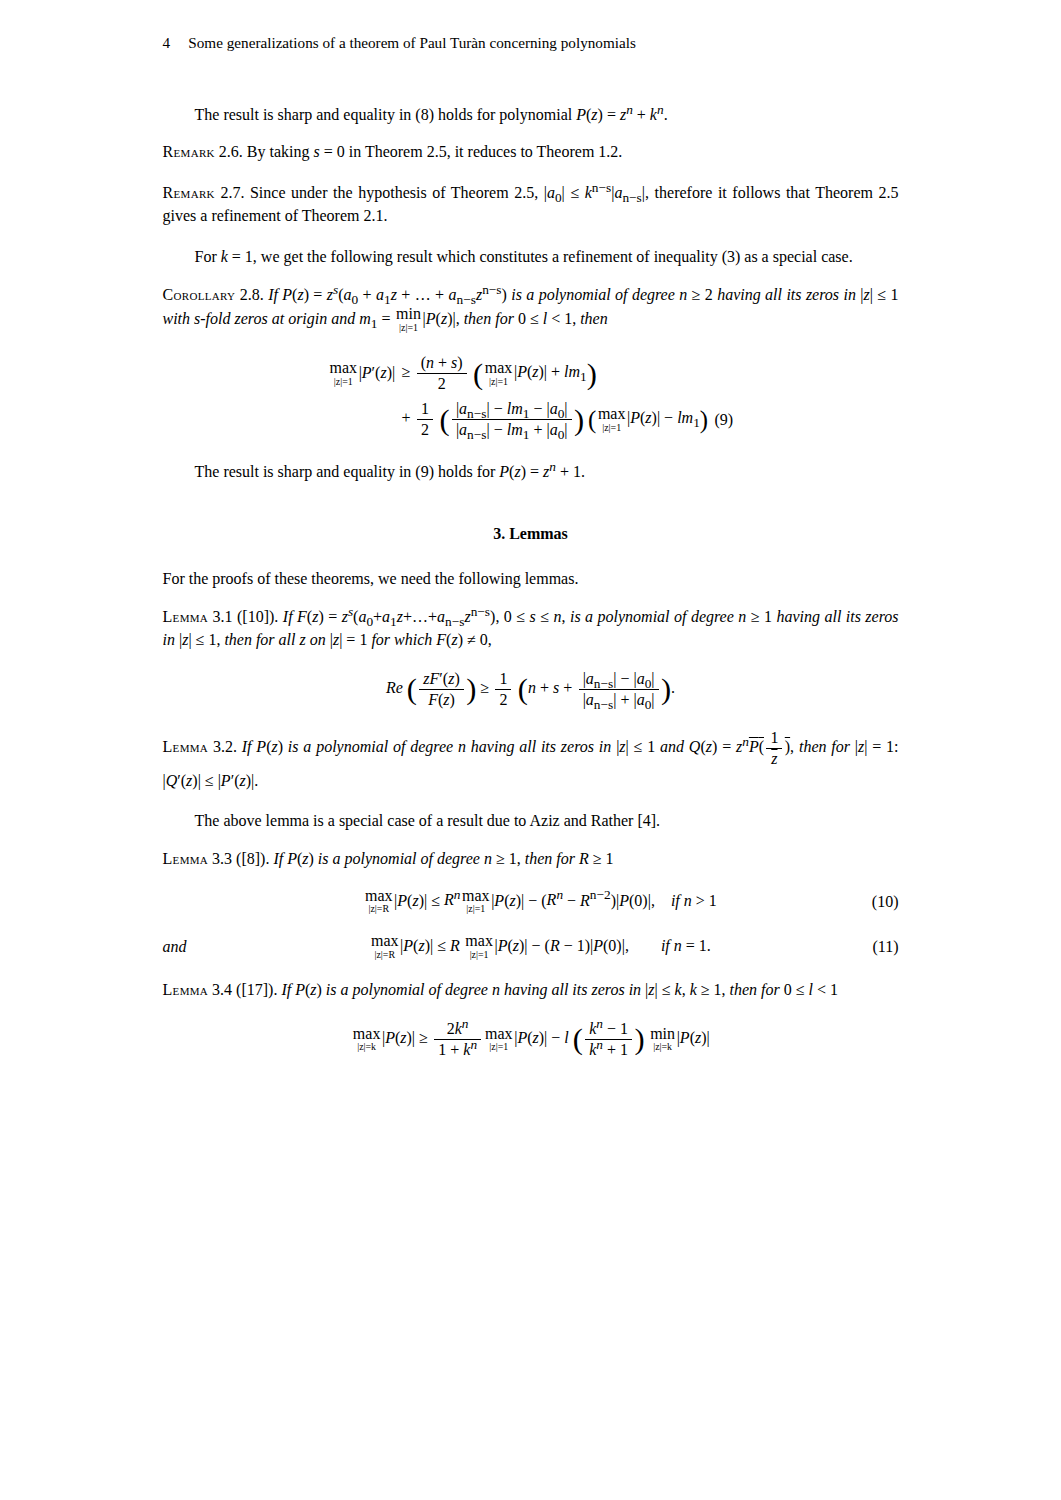4 Some generalizations of a theorem of Paul Turàn concerning polynomials
The result is sharp and equality in (8) holds for polynomial P(z) = zn + kn.
Remark 2.6. By taking s = 0 in Theorem 2.5, it reduces to Theorem 1.2.
Remark 2.7. Since under the hypothesis of Theorem 2.5, |a0| ≤ kn−s|an−s|, therefore it follows that Theorem 2.5 gives a refinement of Theorem 2.1.
For k = 1, we get the following result which constitutes a refinement of inequality (3) as a special case.
Corollary 2.8. If P(z) = zs(a0 + a1z + … + an−szn−s) is a polynomial of degree n ≥ 2 having all its zeros in |z| ≤ 1 with s-fold zeros at origin and m1 = min|z|=1|P(z)|, then for 0 ≤ l < 1, then
| max /z/=1 / P ′( z )/ | ≥ ( n + s ) 2 ( max /z/=1 / P ( z )/ + lm 1 ) | |
| | + 1 2 ( / a n−s / − lm 1 − / a 0 / / a n−s / − lm 1 + / a 0 / ) ( max /z/=1 / P ( z )/ − lm 1 ) | (9) |
The result is sharp and equality in (9) holds for P(z) = zn + 1.
3. Lemmas
For the proofs of these theorems, we need the following lemmas.
Lemma 3.1 ([10]). If F(z) = zs(a0+a1z+…+an−szn−s), 0 ≤ s ≤ n, is a polynomial of degree n ≥ 1 having all its zeros in |z| ≤ 1, then for all z on |z| = 1 for which F(z) ≠ 0,
Re (zF′(z) F(z)) ≥ 12 (n + s + |an−s| − |a0||an−s| + |a0|).
Lemma 3.2. If P(z) is a polynomial of degree n having all its zeros in |z| ≤ 1 and Q(z) = zn P(1 z), then for |z| = 1: |Q′(z)| ≤ |P′(z)|.
The above lemma is a special case of a result due to Aziz and Rather [4].
Lemma 3.3 ([8]). If P(z) is a polynomial of degree n ≥ 1, then for R ≥ 1
max|z|=R|P(z)| ≤ Rn max|z|=1|P(z)| − (Rn − Rn−2)|P(0)|, if n > 1 (10)
and max|z|=R|P(z)| ≤ R max|z|=1|P(z)| − (R − 1)|P(0)|, if n = 1. (11)
Lemma 3.4 ([17]). If P(z) is a polynomial of degree n having all its zeros in |z| ≤ k, k ≥ 1, then for 0 ≤ l < 1
max|z|=k|P(z)| ≥ 2kn 1 + kn max|z|=1|P(z)| − l (kn − 1 kn + 1) min|z|=k|P(z)|